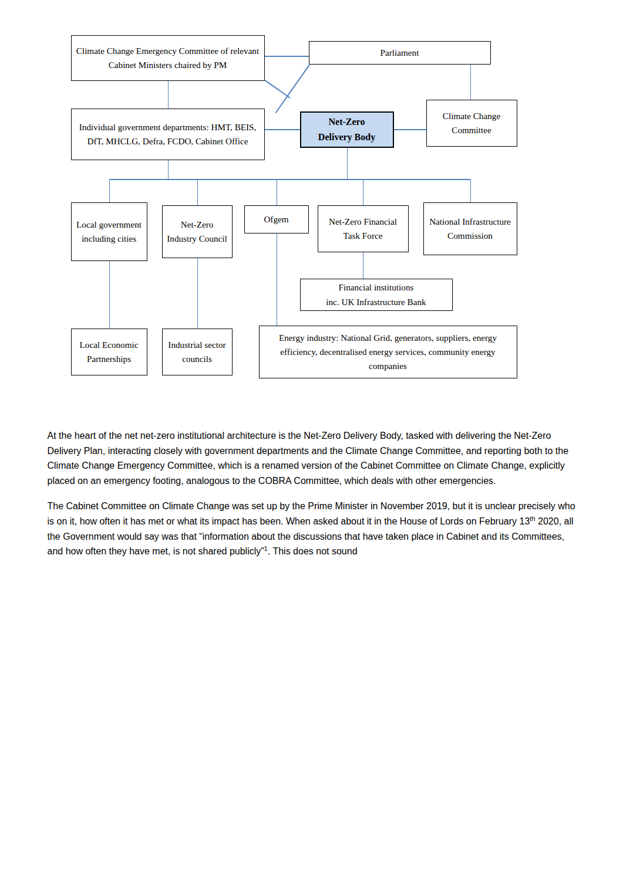Climate Change Emergency Committee of relevant Cabinet Ministers chaired by PM
Parliament
Individual government departments: HMT, BEIS, DfT, MHCLG, Defra, FCDO, Cabinet Office
Net-Zero
Delivery Body
Climate Change Committee
Local government including cities
Net-Zero Industry Council
Ofgem
Net-Zero Financial Task Force
National Infrastructure Commission
Financial institutions
inc. UK Infrastructure Bank
Local Economic Partnerships
Industrial sector councils
Energy industry: National Grid, generators, suppliers, energy efficiency, decentralised energy services, community energy companies
At the heart of the net net-zero institutional architecture is the Net-Zero Delivery Body, tasked with delivering the Net-Zero Delivery Plan, interacting closely with government departments and the Climate Change Committee, and reporting both to the Climate Change Emergency Committee, which is a renamed version of the Cabinet Committee on Climate Change, explicitly placed on an emergency footing, analogous to the COBRA Committee, which deals with other emergencies.
The Cabinet Committee on Climate Change was set up by the Prime Minister in November 2019, but it is unclear precisely who is on it, how often it has met or what its impact has been. When asked about it in the House of Lords on February 13th 2020, all the Government would say was that “information about the discussions that have taken place in Cabinet and its Committees, and how often they have met, is not shared publicly”1. This does not sound